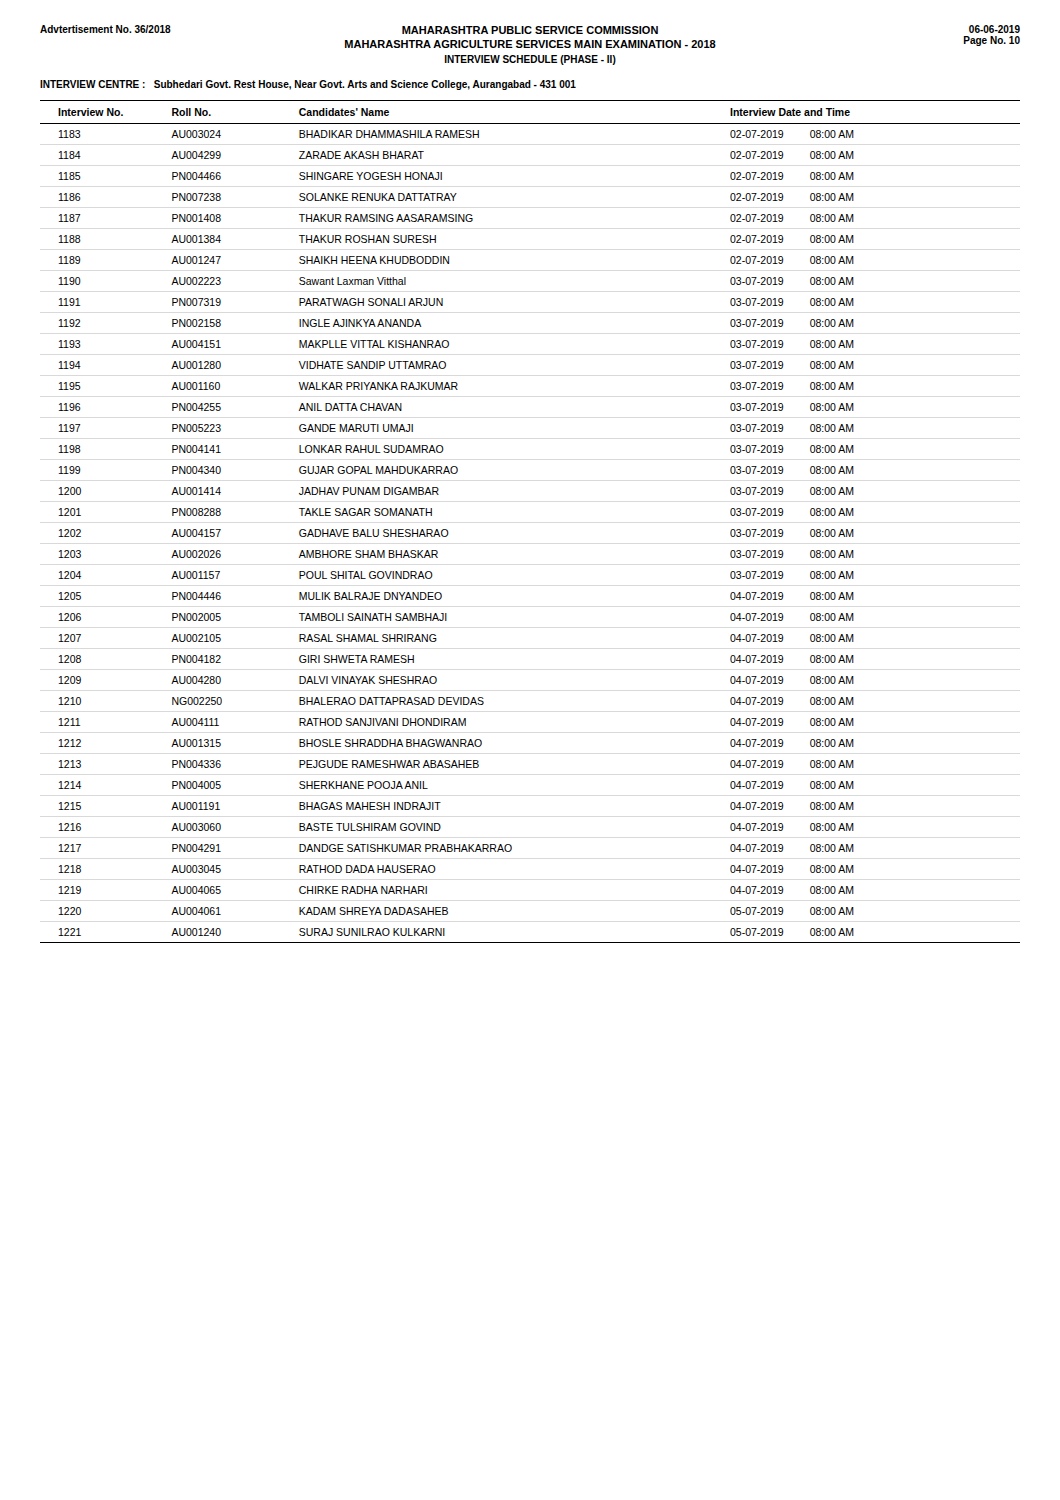Advtertisement No. 36/2018
MAHARASHTRA PUBLIC SERVICE COMMISSION
MAHARASHTRA AGRICULTURE SERVICES MAIN EXAMINATION - 2018
INTERVIEW SCHEDULE (PHASE - II)
06-06-2019
Page No. 10
INTERVIEW CENTRE : Subhedari Govt. Rest House, Near Govt. Arts and Science College, Aurangabad - 431 001
| Interview No. | Roll No. | Candidates' Name | Interview Date and Time |
| --- | --- | --- | --- |
| 1183 | AU003024 | BHADIKAR DHAMMASHILA RAMESH | 02-07-2019 08:00 AM |
| 1184 | AU004299 | ZARADE AKASH BHARAT | 02-07-2019 08:00 AM |
| 1185 | PN004466 | SHINGARE YOGESH HONAJI | 02-07-2019 08:00 AM |
| 1186 | PN007238 | SOLANKE RENUKA DATTATRAY | 02-07-2019 08:00 AM |
| 1187 | PN001408 | THAKUR RAMSING AASARAMSING | 02-07-2019 08:00 AM |
| 1188 | AU001384 | THAKUR ROSHAN SURESH | 02-07-2019 08:00 AM |
| 1189 | AU001247 | SHAIKH HEENA KHUDBODDIN | 02-07-2019 08:00 AM |
| 1190 | AU002223 | Sawant Laxman Vitthal | 03-07-2019 08:00 AM |
| 1191 | PN007319 | PARATWAGH SONALI ARJUN | 03-07-2019 08:00 AM |
| 1192 | PN002158 | INGLE AJINKYA ANANDA | 03-07-2019 08:00 AM |
| 1193 | AU004151 | MAKPLLE VITTAL KISHANRAO | 03-07-2019 08:00 AM |
| 1194 | AU001280 | VIDHATE SANDIP UTTAMRAO | 03-07-2019 08:00 AM |
| 1195 | AU001160 | WALKAR PRIYANKA RAJKUMAR | 03-07-2019 08:00 AM |
| 1196 | PN004255 | ANIL DATTA CHAVAN | 03-07-2019 08:00 AM |
| 1197 | PN005223 | GANDE MARUTI UMAJI | 03-07-2019 08:00 AM |
| 1198 | PN004141 | LONKAR RAHUL SUDAMRAO | 03-07-2019 08:00 AM |
| 1199 | PN004340 | GUJAR GOPAL MAHDUKARRAO | 03-07-2019 08:00 AM |
| 1200 | AU001414 | JADHAV PUNAM DIGAMBAR | 03-07-2019 08:00 AM |
| 1201 | PN008288 | TAKLE SAGAR SOMANATH | 03-07-2019 08:00 AM |
| 1202 | AU004157 | GADHAVE BALU SHESHARAO | 03-07-2019 08:00 AM |
| 1203 | AU002026 | AMBHORE SHAM BHASKAR | 03-07-2019 08:00 AM |
| 1204 | AU001157 | POUL SHITAL GOVINDRAO | 03-07-2019 08:00 AM |
| 1205 | PN004446 | MULIK BALRAJE DNYANDEO | 04-07-2019 08:00 AM |
| 1206 | PN002005 | TAMBOLI SAINATH SAMBHAJI | 04-07-2019 08:00 AM |
| 1207 | AU002105 | RASAL SHAMAL SHRIRANG | 04-07-2019 08:00 AM |
| 1208 | PN004182 | GIRI SHWETA RAMESH | 04-07-2019 08:00 AM |
| 1209 | AU004280 | DALVI VINAYAK SHESHRAO | 04-07-2019 08:00 AM |
| 1210 | NG002250 | BHALERAO DATTAPRASAD DEVIDAS | 04-07-2019 08:00 AM |
| 1211 | AU004111 | RATHOD SANJIVANI DHONDIRAM | 04-07-2019 08:00 AM |
| 1212 | AU001315 | BHOSLE SHRADDHA BHAGWANRAO | 04-07-2019 08:00 AM |
| 1213 | PN004336 | PEJGUDE RAMESHWAR ABASAHEB | 04-07-2019 08:00 AM |
| 1214 | PN004005 | SHERKHANE POOJA ANIL | 04-07-2019 08:00 AM |
| 1215 | AU001191 | BHAGAS MAHESH INDRAJIT | 04-07-2019 08:00 AM |
| 1216 | AU003060 | BASTE TULSHIRAM GOVIND | 04-07-2019 08:00 AM |
| 1217 | PN004291 | DANDGE SATISHKUMAR PRABHAKARRAO | 04-07-2019 08:00 AM |
| 1218 | AU003045 | RATHOD DADA HAUSERAO | 04-07-2019 08:00 AM |
| 1219 | AU004065 | CHIRKE RADHA NARHARI | 04-07-2019 08:00 AM |
| 1220 | AU004061 | KADAM SHREYA DADASAHEB | 05-07-2019 08:00 AM |
| 1221 | AU001240 | SURAJ SUNILRAO KULKARNI | 05-07-2019 08:00 AM |